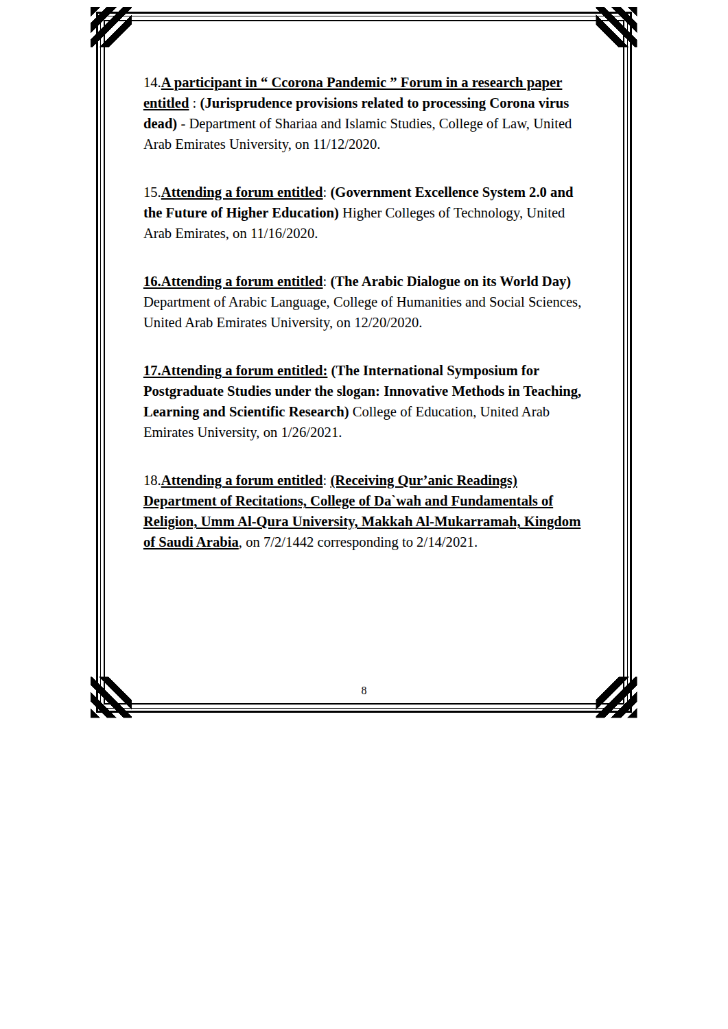14.A participant in “ Ccorona Pandemic ” Forum in a research paper entitled : (Jurisprudence provisions related to processing Corona virus dead) - Department of Shariaa and Islamic Studies, College of Law, United Arab Emirates University, on 11/12/2020.
15.Attending a forum entitled: (Government Excellence System 2.0 and the Future of Higher Education) Higher Colleges of Technology, United Arab Emirates, on 11/16/2020.
16.Attending a forum entitled: (The Arabic Dialogue on its World Day) Department of Arabic Language, College of Humanities and Social Sciences, United Arab Emirates University, on 12/20/2020.
17.Attending a forum entitled: (The International Symposium for Postgraduate Studies under the slogan: Innovative Methods in Teaching, Learning and Scientific Research) College of Education, United Arab Emirates University, on 1/26/2021.
18.Attending a forum entitled: (Receiving Qur’anic Readings) Department of Recitations, College of Da`wah and Fundamentals of Religion, Umm Al-Qura University, Makkah Al-Mukarramah, Kingdom of Saudi Arabia, on 7/2/1442 corresponding to 2/14/2021.
8